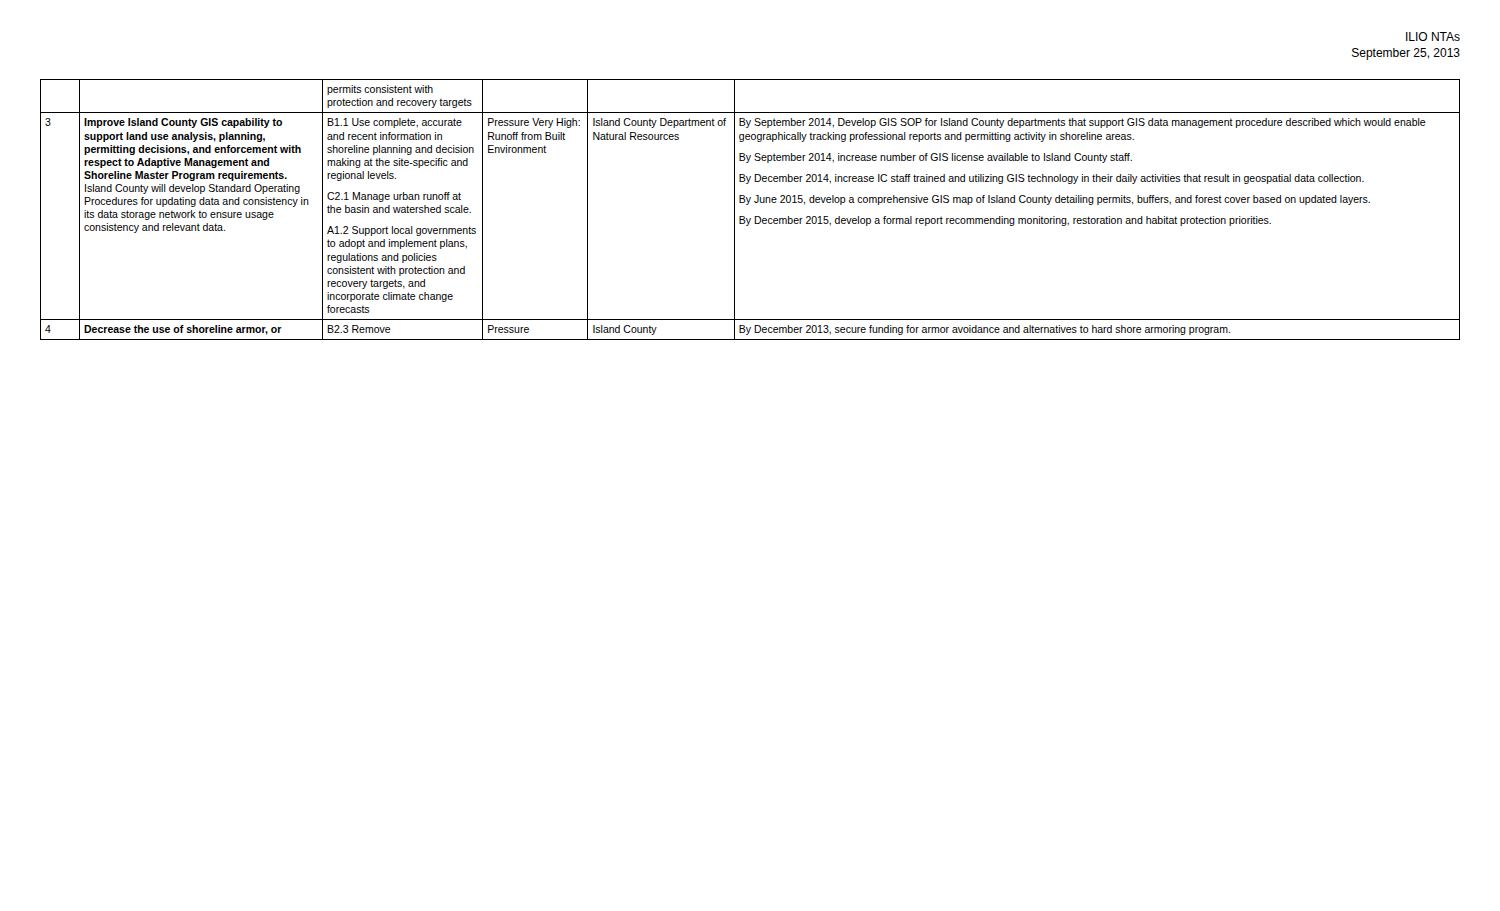ILIO NTAs
September 25, 2013
| | | permits consistent with protection and recovery targets | | | |
| 3 | Improve Island County GIS capability to support land use analysis, planning, permitting decisions, and enforcement with respect to Adaptive Management and Shoreline Master Program requirements. Island County will develop Standard Operating Procedures for updating data and consistency in its data storage network to ensure usage consistency and relevant data. | B1.1 Use complete, accurate and recent information in shoreline planning and decision making at the site-specific and regional levels. C2.1 Manage urban runoff at the basin and watershed scale. A1.2 Support local governments to adopt and implement plans, regulations and policies consistent with protection and recovery targets, and incorporate climate change forecasts | Pressure Very High: Runoff from Built Environment | Island County Department of Natural Resources | By September 2014, Develop GIS SOP for Island County departments that support GIS data management procedure described which would enable geographically tracking professional reports and permitting activity in shoreline areas. By September 2014, increase number of GIS license available to Island County staff. By December 2014, increase IC staff trained and utilizing GIS technology in their daily activities that result in geospatial data collection. By June 2015, develop a comprehensive GIS map of Island County detailing permits, buffers, and forest cover based on updated layers. By December 2015, develop a formal report recommending monitoring, restoration and habitat protection priorities. |
| 4 | Decrease the use of shoreline armor, or | B2.3 Remove | Pressure | Island County | By December 2013, secure funding for armor avoidance and alternatives to hard shore armoring program. |